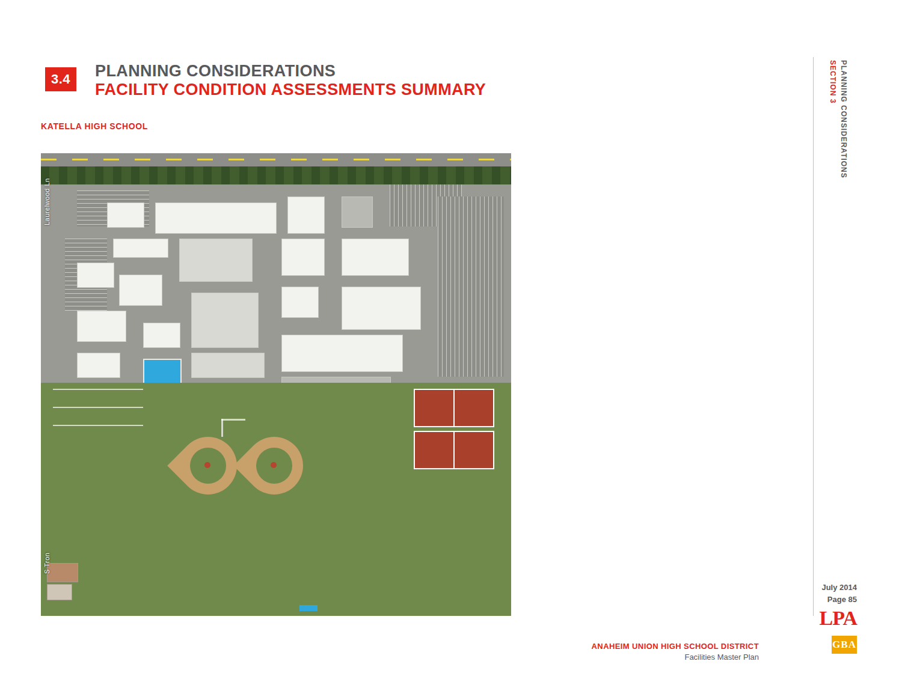3.4
PLANNING CONSIDERATIONS
FACILITY CONDITION ASSESSMENTS SUMMARY
KATELLA HIGH SCHOOL
Laurelwood Ln
S Tron
SECTION 3
PLANNING CONSIDERATIONS
July 2014
Page 85
LPA
GBA
ANAHEIM UNION HIGH SCHOOL DISTRICT
Facilities Master Plan